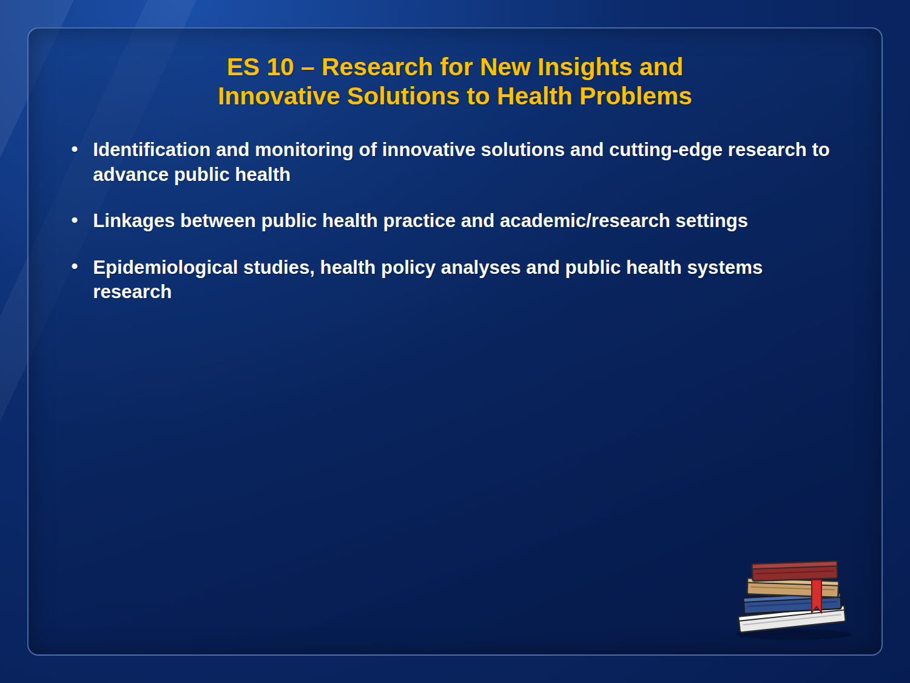ES 10 – Research for New Insights and
Innovative Solutions to Health Problems
Identification and monitoring of innovative solutions and cutting-edge research to advance public health
Linkages between public health practice and academic/research settings
Epidemiological studies, health policy analyses and public health systems research